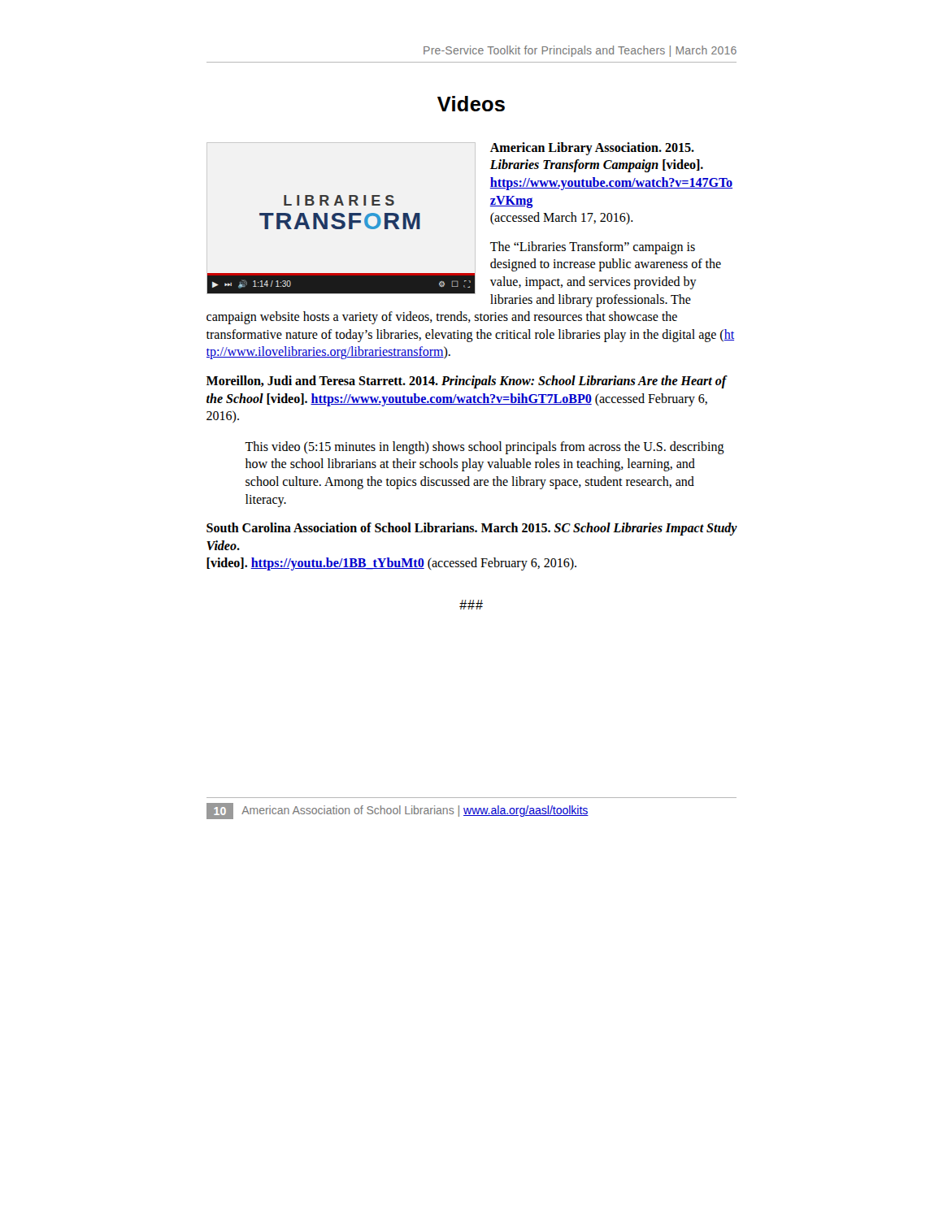Pre-Service Toolkit for Principals and Teachers | March 2016
Videos
LIBRARIES TRANSFORM
▶⏭🔊1:14 / 1:30 ⚙☐⛶
American Library Association. 2015. Libraries Transform Campaign [video].
https://www.youtube.com/watch?v=147GTozVKmg
(accessed March 17, 2016).
The “Libraries Transform” campaign is designed to increase public awareness of the value, impact, and services provided by libraries and library professionals. The campaign website hosts a variety of videos, trends, stories and resources that showcase the transformative nature of today’s libraries, elevating the critical role libraries play in the digital age (http://www.ilovelibraries.org/librariestransform).
Moreillon, Judi and Teresa Starrett. 2014. Principals Know: School Librarians Are the Heart of the School [video]. https://www.youtube.com/watch?v=bihGT7LoBP0 (accessed February 6, 2016).
This video (5:15 minutes in length) shows school principals from across the U.S. describing how the school librarians at their schools play valuable roles in teaching, learning, and school culture. Among the topics discussed are the library space, student research, and literacy.
South Carolina Association of School Librarians. March 2015. SC School Libraries Impact Study Video.
[video]. https://youtu.be/1BB_tYbuMt0 (accessed February 6, 2016).
###
10 American Association of School Librarians | www.ala.org/aasl/toolkits